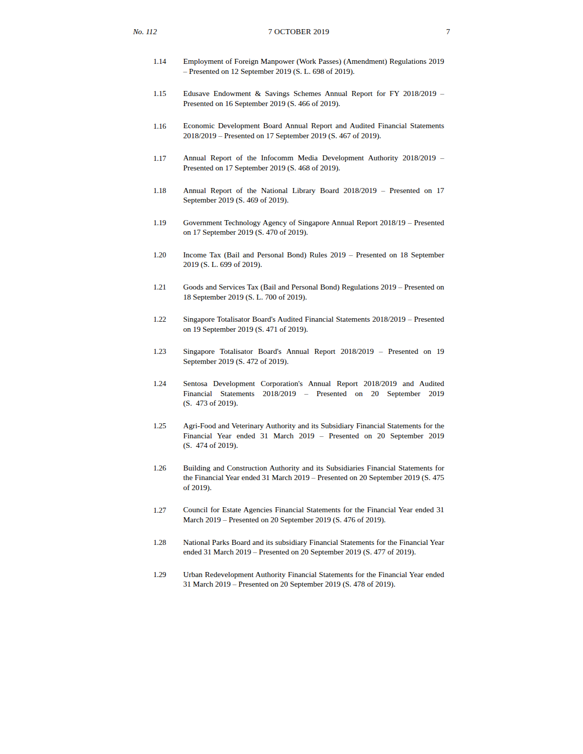No. 112
7 OCTOBER 2019
7
1.14
Employment of Foreign Manpower (Work Passes) (Amendment) Regulations 2019 – Presented on 12 September 2019 (S. L. 698 of 2019).
1.15
Edusave Endowment & Savings Schemes Annual Report for FY 2018/2019 – Presented on 16 September 2019 (S. 466 of 2019).
1.16
Economic Development Board Annual Report and Audited Financial Statements 2018/2019 – Presented on 17 September 2019 (S. 467 of 2019).
1.17
Annual Report of the Infocomm Media Development Authority 2018/2019 – Presented on 17 September 2019 (S. 468 of 2019).
1.18
Annual Report of the National Library Board 2018/2019 – Presented on 17 September 2019 (S. 469 of 2019).
1.19
Government Technology Agency of Singapore Annual Report 2018/19 – Presented on 17 September 2019 (S. 470 of 2019).
1.20
Income Tax (Bail and Personal Bond) Rules 2019 – Presented on 18 September 2019 (S. L. 699 of 2019).
1.21
Goods and Services Tax (Bail and Personal Bond) Regulations 2019 – Presented on 18 September 2019 (S. L. 700 of 2019).
1.22
Singapore Totalisator Board's Audited Financial Statements 2018/2019 – Presented on 19 September 2019 (S. 471 of 2019).
1.23
Singapore Totalisator Board's Annual Report 2018/2019 – Presented on 19 September 2019 (S. 472 of 2019).
1.24
Sentosa Development Corporation's Annual Report 2018/2019 and Audited Financial Statements 2018/2019 – Presented on 20 September 2019 (S. 473 of 2019).
1.25
Agri-Food and Veterinary Authority and its Subsidiary Financial Statements for the Financial Year ended 31 March 2019 – Presented on 20 September 2019 (S. 474 of 2019).
1.26
Building and Construction Authority and its Subsidiaries Financial Statements for the Financial Year ended 31 March 2019 – Presented on 20 September 2019 (S. 475 of 2019).
1.27
Council for Estate Agencies Financial Statements for the Financial Year ended 31 March 2019 – Presented on 20 September 2019 (S. 476 of 2019).
1.28
National Parks Board and its subsidiary Financial Statements for the Financial Year ended 31 March 2019 – Presented on 20 September 2019 (S. 477 of 2019).
1.29
Urban Redevelopment Authority Financial Statements for the Financial Year ended 31 March 2019 – Presented on 20 September 2019 (S. 478 of 2019).